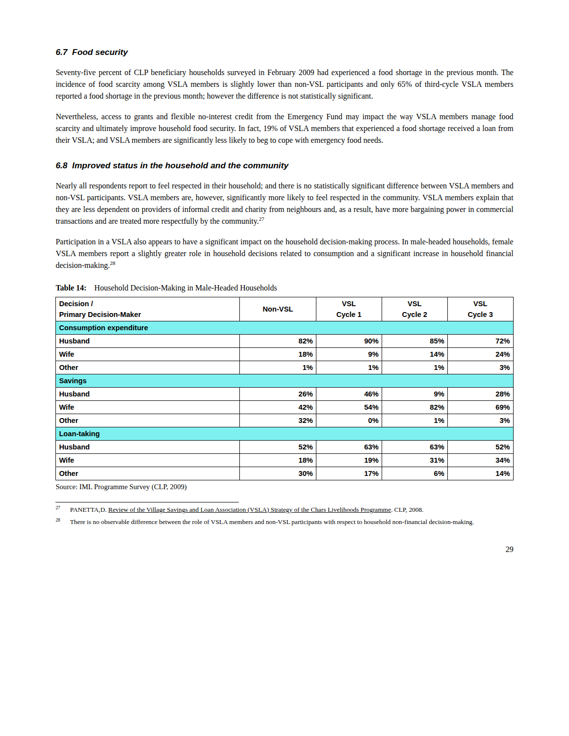6.7 Food security
Seventy-five percent of CLP beneficiary households surveyed in February 2009 had experienced a food shortage in the previous month. The incidence of food scarcity among VSLA members is slightly lower than non-VSL participants and only 65% of third-cycle VSLA members reported a food shortage in the previous month; however the difference is not statistically significant.
Nevertheless, access to grants and flexible no-interest credit from the Emergency Fund may impact the way VSLA members manage food scarcity and ultimately improve household food security. In fact, 19% of VSLA members that experienced a food shortage received a loan from their VSLA; and VSLA members are significantly less likely to beg to cope with emergency food needs.
6.8 Improved status in the household and the community
Nearly all respondents report to feel respected in their household; and there is no statistically significant difference between VSLA members and non-VSL participants. VSLA members are, however, significantly more likely to feel respected in the community. VSLA members explain that they are less dependent on providers of informal credit and charity from neighbours and, as a result, have more bargaining power in commercial transactions and are treated more respectfully by the community.27
Participation in a VSLA also appears to have a significant impact on the household decision-making process. In male-headed households, female VSLA members report a slightly greater role in household decisions related to consumption and a significant increase in household financial decision-making.28
Table 14: Household Decision-Making in Male-Headed Households
| Decision / Primary Decision-Maker | Non-VSL | VSL Cycle 1 | VSL Cycle 2 | VSL Cycle 3 |
| --- | --- | --- | --- | --- |
| Consumption expenditure |
| Husband | 82% | 90% | 85% | 72% |
| Wife | 18% | 9% | 14% | 24% |
| Other | 1% | 1% | 1% | 3% |
| Savings |
| Husband | 26% | 46% | 9% | 28% |
| Wife | 42% | 54% | 82% | 69% |
| Other | 32% | 0% | 1% | 3% |
| Loan-taking |
| Husband | 52% | 63% | 63% | 52% |
| Wife | 18% | 19% | 31% | 34% |
| Other | 30% | 17% | 6% | 14% |
Source: IML Programme Survey (CLP, 2009)
27
PANETTA,D. Review of the Village Savings and Loan Association (VSLA) Strategy of the Chars Livelihoods Programme. CLP, 2008.
28
There is no observable difference between the role of VSLA members and non-VSL participants with respect to household non-financial decision-making.
29